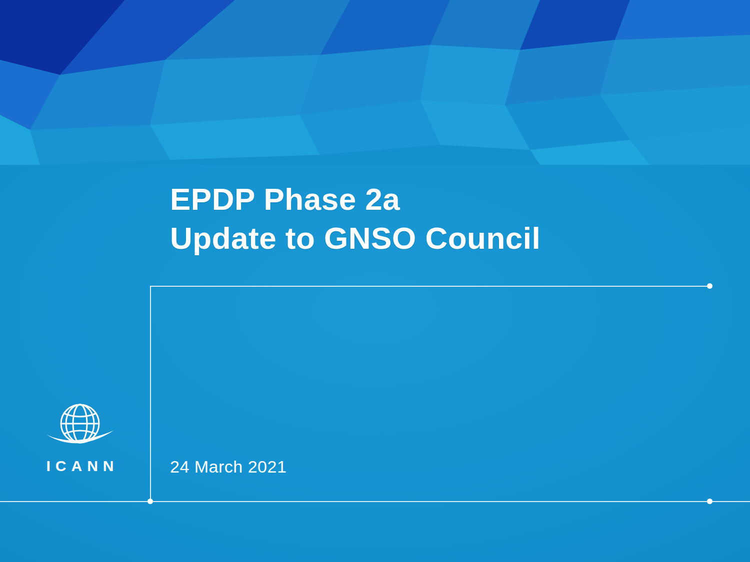EPDP Phase 2a
Update to GNSO Council
24 March 2021
ICANN